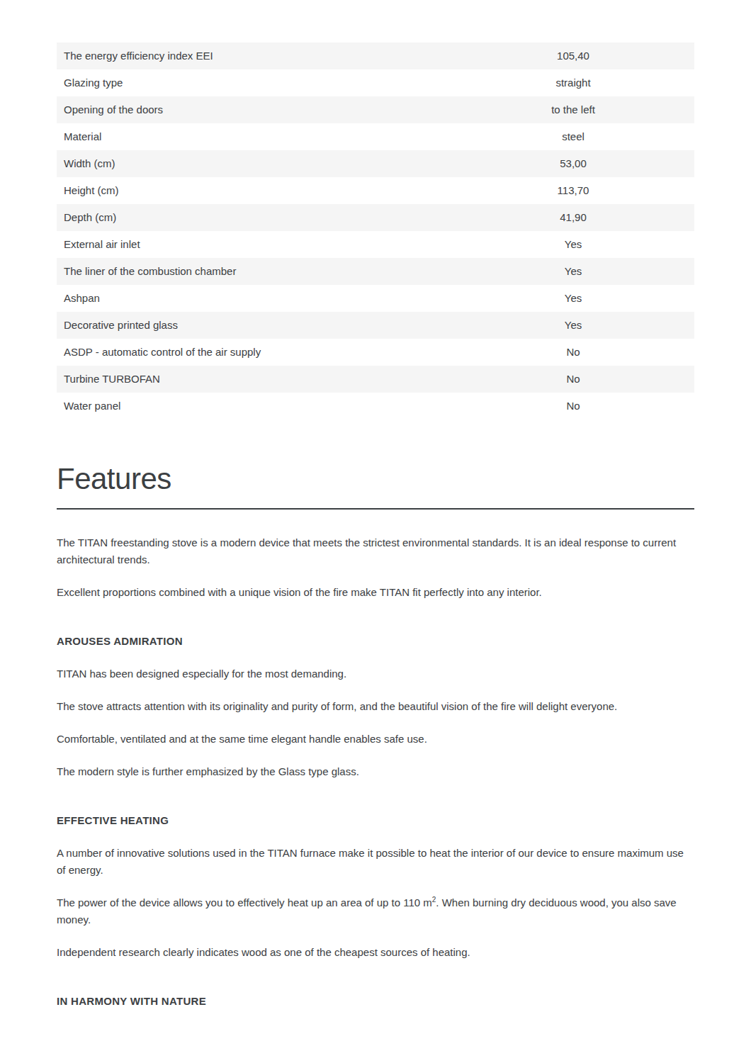| The energy efficiency index EEI | 105,40 |
| Glazing type | straight |
| Opening of the doors | to the left |
| Material | steel |
| Width (cm) | 53,00 |
| Height (cm) | 113,70 |
| Depth (cm) | 41,90 |
| External air inlet | Yes |
| The liner of the combustion chamber | Yes |
| Ashpan | Yes |
| Decorative printed glass | Yes |
| ASDP - automatic control of the air supply | No |
| Turbine TURBOFAN | No |
| Water panel | No |
Features
The TITAN freestanding stove is a modern device that meets the strictest environmental standards. It is an ideal response to current architectural trends.
Excellent proportions combined with a unique vision of the fire make TITAN fit perfectly into any interior.
AROUSES ADMIRATION
TITAN has been designed especially for the most demanding.
The stove attracts attention with its originality and purity of form, and the beautiful vision of the fire will delight everyone.
Comfortable, ventilated and at the same time elegant handle enables safe use.
The modern style is further emphasized by the Glass type glass.
EFFECTIVE HEATING
A number of innovative solutions used in the TITAN furnace make it possible to heat the interior of our device to ensure maximum use of energy.
The power of the device allows you to effectively heat up an area of up to 110 m2. When burning dry deciduous wood, you also save money.
Independent research clearly indicates wood as one of the cheapest sources of heating.
IN HARMONY WITH NATURE